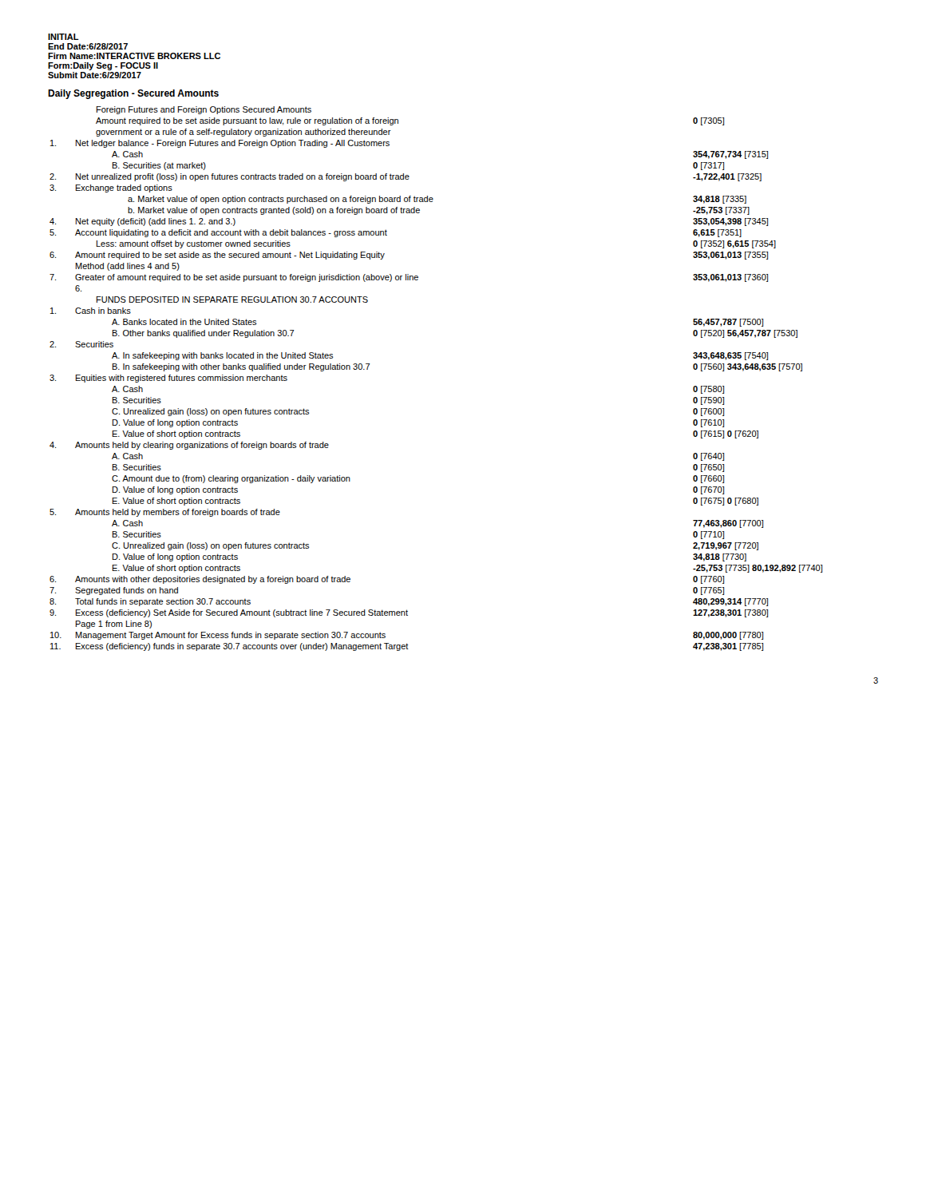INITIAL
End Date:6/28/2017
Firm Name:INTERACTIVE BROKERS LLC
Form:Daily Seg - FOCUS II
Submit Date:6/29/2017
Daily Segregation - Secured Amounts
| | Foreign Futures and Foreign Options Secured Amounts | |
| | Amount required to be set aside pursuant to law, rule or regulation of a foreign | 0 [7305] |
| | government or a rule of a self-regulatory organization authorized thereunder | |
| 1. | Net ledger balance - Foreign Futures and Foreign Option Trading - All Customers | |
| | A. Cash | 354,767,734 [7315] |
| | B. Securities (at market) | 0 [7317] |
| 2. | Net unrealized profit (loss) in open futures contracts traded on a foreign board of trade | -1,722,401 [7325] |
| 3. | Exchange traded options | |
| | a. Market value of open option contracts purchased on a foreign board of trade | 34,818 [7335] |
| | b. Market value of open contracts granted (sold) on a foreign board of trade | -25,753 [7337] |
| 4. | Net equity (deficit) (add lines 1. 2. and 3.) | 353,054,398 [7345] |
| 5. | Account liquidating to a deficit and account with a debit balances - gross amount | 6,615 [7351] |
| | Less: amount offset by customer owned securities | 0 [7352] 6,615 [7354] |
| 6. | Amount required to be set aside as the secured amount - Net Liquidating Equity | 353,061,013 [7355] |
| | Method (add lines 4 and 5) | |
| 7. | Greater of amount required to be set aside pursuant to foreign jurisdiction (above) or line | 353,061,013 [7360] |
| | 6. | |
| | FUNDS DEPOSITED IN SEPARATE REGULATION 30.7 ACCOUNTS | |
| 1. | Cash in banks | |
| | A. Banks located in the United States | 56,457,787 [7500] |
| | B. Other banks qualified under Regulation 30.7 | 0 [7520] 56,457,787 [7530] |
| 2. | Securities | |
| | A. In safekeeping with banks located in the United States | 343,648,635 [7540] |
| | B. In safekeeping with other banks qualified under Regulation 30.7 | 0 [7560] 343,648,635 [7570] |
| 3. | Equities with registered futures commission merchants | |
| | A. Cash | 0 [7580] |
| | B. Securities | 0 [7590] |
| | C. Unrealized gain (loss) on open futures contracts | 0 [7600] |
| | D. Value of long option contracts | 0 [7610] |
| | E. Value of short option contracts | 0 [7615] 0 [7620] |
| 4. | Amounts held by clearing organizations of foreign boards of trade | |
| | A. Cash | 0 [7640] |
| | B. Securities | 0 [7650] |
| | C. Amount due to (from) clearing organization - daily variation | 0 [7660] |
| | D. Value of long option contracts | 0 [7670] |
| | E. Value of short option contracts | 0 [7675] 0 [7680] |
| 5. | Amounts held by members of foreign boards of trade | |
| | A. Cash | 77,463,860 [7700] |
| | B. Securities | 0 [7710] |
| | C. Unrealized gain (loss) on open futures contracts | 2,719,967 [7720] |
| | D. Value of long option contracts | 34,818 [7730] |
| | E. Value of short option contracts | -25,753 [7735] 80,192,892 [7740] |
| 6. | Amounts with other depositories designated by a foreign board of trade | 0 [7760] |
| 7. | Segregated funds on hand | 0 [7765] |
| 8. | Total funds in separate section 30.7 accounts | 480,299,314 [7770] |
| 9. | Excess (deficiency) Set Aside for Secured Amount (subtract line 7 Secured Statement | 127,238,301 [7380] |
| | Page 1 from Line 8) | |
| 10. | Management Target Amount for Excess funds in separate section 30.7 accounts | 80,000,000 [7780] |
| 11. | Excess (deficiency) funds in separate 30.7 accounts over (under) Management Target | 47,238,301 [7785] |
3